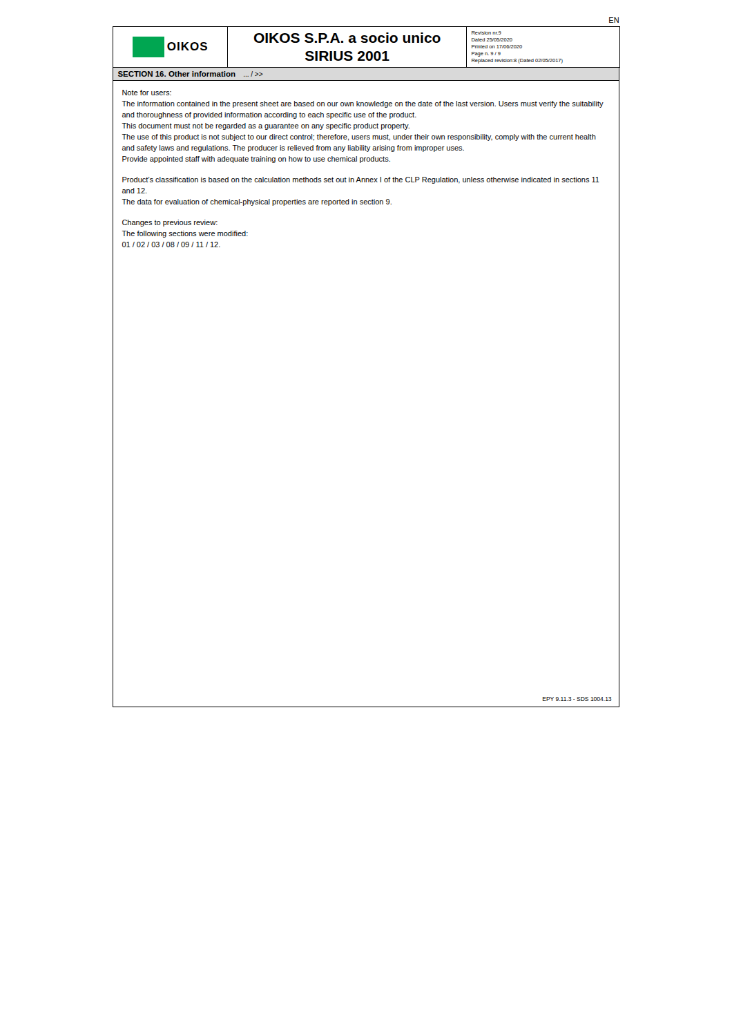EN
OIKOS
OIKOS S.P.A. a socio unico
SIRIUS 2001
Revision nr.9
Dated 25/05/2020
Printed on 17/06/2020
Page n. 9 / 9
Replaced revision:8 (Dated 02/05/2017)
SECTION 16. Other information ... / >>
Note for users:
The information contained in the present sheet are based on our own knowledge on the date of the last version. Users must verify the suitability and thoroughness of provided information according to each specific use of the product.
This document must not be regarded as a guarantee on any specific product property.
The use of this product is not subject to our direct control; therefore, users must, under their own responsibility, comply with the current health and safety laws and regulations. The producer is relieved from any liability arising from improper uses.
Provide appointed staff with adequate training on how to use chemical products.
Product’s classification is based on the calculation methods set out in Annex I of the CLP Regulation, unless otherwise indicated in sections 11 and 12.
The data for evaluation of chemical-physical properties are reported in section 9.
Changes to previous review:
The following sections were modified:
01 / 02 / 03 / 08 / 09 / 11 / 12.
EPY 9.11.3 - SDS 1004.13